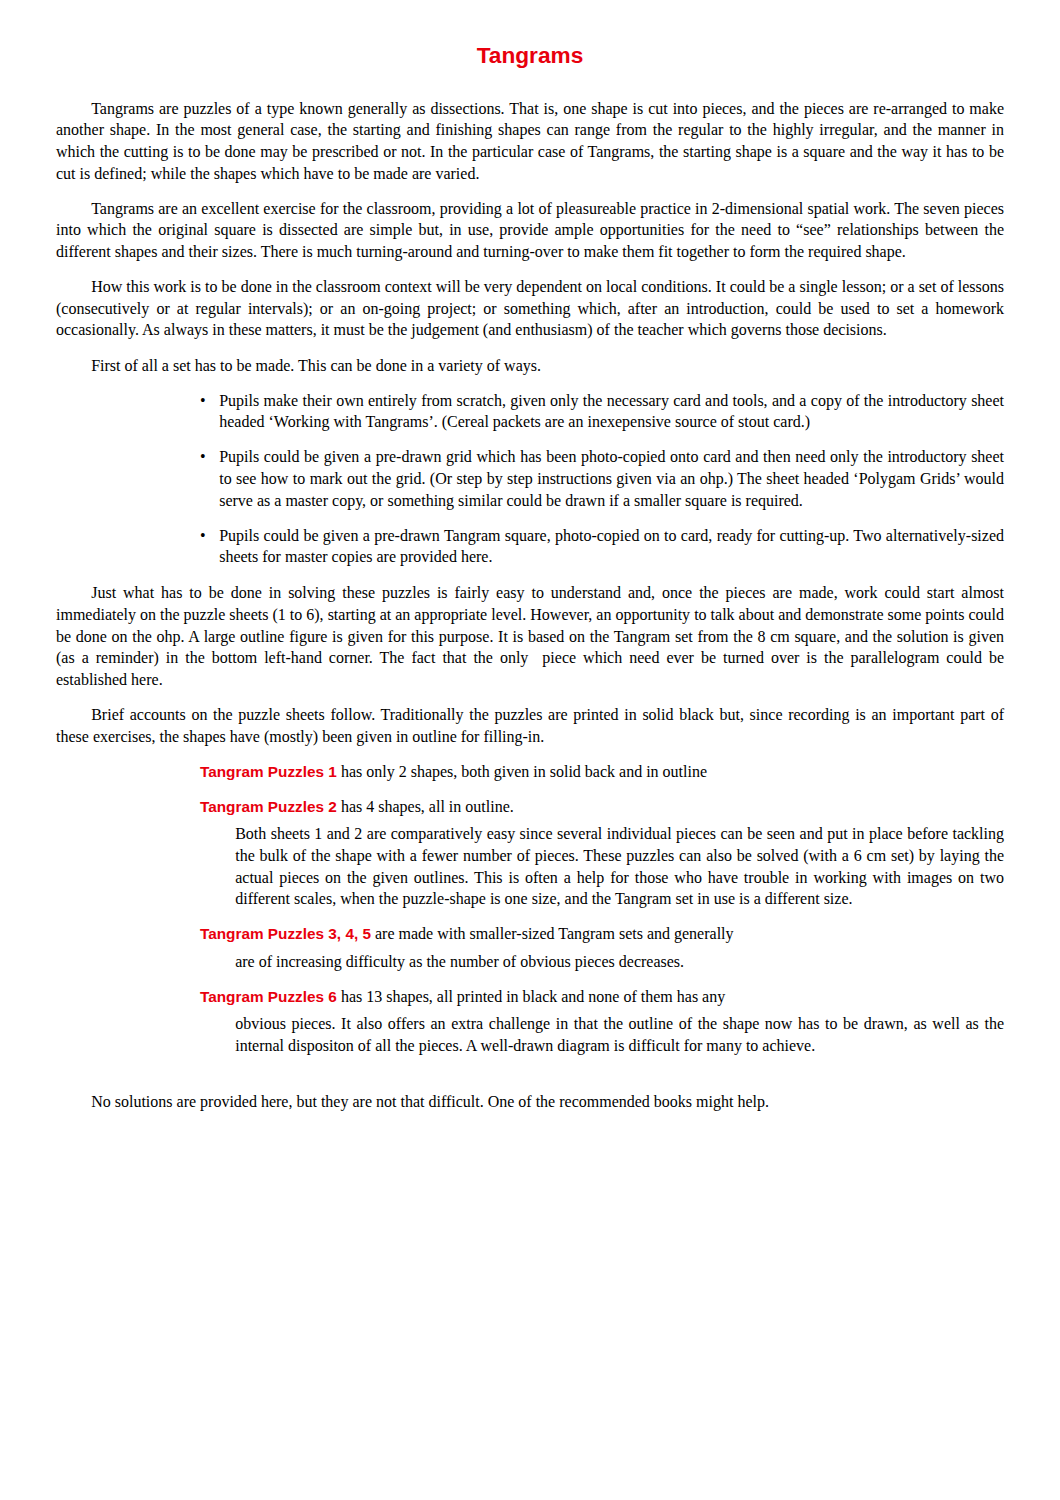Tangrams
Tangrams are puzzles of a type known generally as dissections. That is, one shape is cut into pieces, and the pieces are re-arranged to make another shape. In the most general case, the starting and finishing shapes can range from the regular to the highly irregular, and the manner in which the cutting is to be done may be prescribed or not. In the particular case of Tangrams, the starting shape is a square and the way it has to be cut is defined; while the shapes which have to be made are varied.
Tangrams are an excellent exercise for the classroom, providing a lot of pleasureable practice in 2-dimensional spatial work. The seven pieces into which the original square is dissected are simple but, in use, provide ample opportunities for the need to “see” relationships between the different shapes and their sizes. There is much turning-around and turning-over to make them fit together to form the required shape.
How this work is to be done in the classroom context will be very dependent on local conditions. It could be a single lesson; or a set of lessons (consecutively or at regular intervals); or an on-going project; or something which, after an introduction, could be used to set a homework occasionally. As always in these matters, it must be the judgement (and enthusiasm) of the teacher which governs those decisions.
First of all a set has to be made. This can be done in a variety of ways.
Pupils make their own entirely from scratch, given only the necessary card and tools, and a copy of the introductory sheet headed ‘Working with Tangrams’. (Cereal packets are an inexepensive source of stout card.)
Pupils could be given a pre-drawn grid which has been photo-copied onto card and then need only the introductory sheet to see how to mark out the grid. (Or step by step instructions given via an ohp.) The sheet headed ‘Polygam Grids’ would serve as a master copy, or something similar could be drawn if a smaller square is required.
Pupils could be given a pre-drawn Tangram square, photo-copied on to card, ready for cutting-up. Two alternatively-sized sheets for master copies are provided here.
Just what has to be done in solving these puzzles is fairly easy to understand and, once the pieces are made, work could start almost immediately on the puzzle sheets (1 to 6), starting at an appropriate level. However, an opportunity to talk about and demonstrate some points could be done on the ohp. A large outline figure is given for this purpose. It is based on the Tangram set from the 8 cm square, and the solution is given (as a reminder) in the bottom left-hand corner. The fact that the only piece which need ever be turned over is the parallelogram could be established here.
Brief accounts on the puzzle sheets follow. Traditionally the puzzles are printed in solid black but, since recording is an important part of these exercises, the shapes have (mostly) been given in outline for filling-in.
Tangram Puzzles 1 has only 2 shapes, both given in solid back and in outline
Tangram Puzzles 2 has 4 shapes, all in outline.
Both sheets 1 and 2 are comparatively easy since several individual pieces can be seen and put in place before tackling the bulk of the shape with a fewer number of pieces. These puzzles can also be solved (with a 6 cm set) by laying the actual pieces on the given outlines. This is often a help for those who have trouble in working with images on two different scales, when the puzzle-shape is one size, and the Tangram set in use is a different size.
Tangram Puzzles 3, 4, 5 are made with smaller-sized Tangram sets and generally
are of increasing difficulty as the number of obvious pieces decreases.
Tangram Puzzles 6 has 13 shapes, all printed in black and none of them has any
obvious pieces. It also offers an extra challenge in that the outline of the shape now has to be drawn, as well as the internal dispositon of all the pieces. A well-drawn diagram is difficult for many to achieve.
No solutions are provided here, but they are not that difficult. One of the recommended books might help.